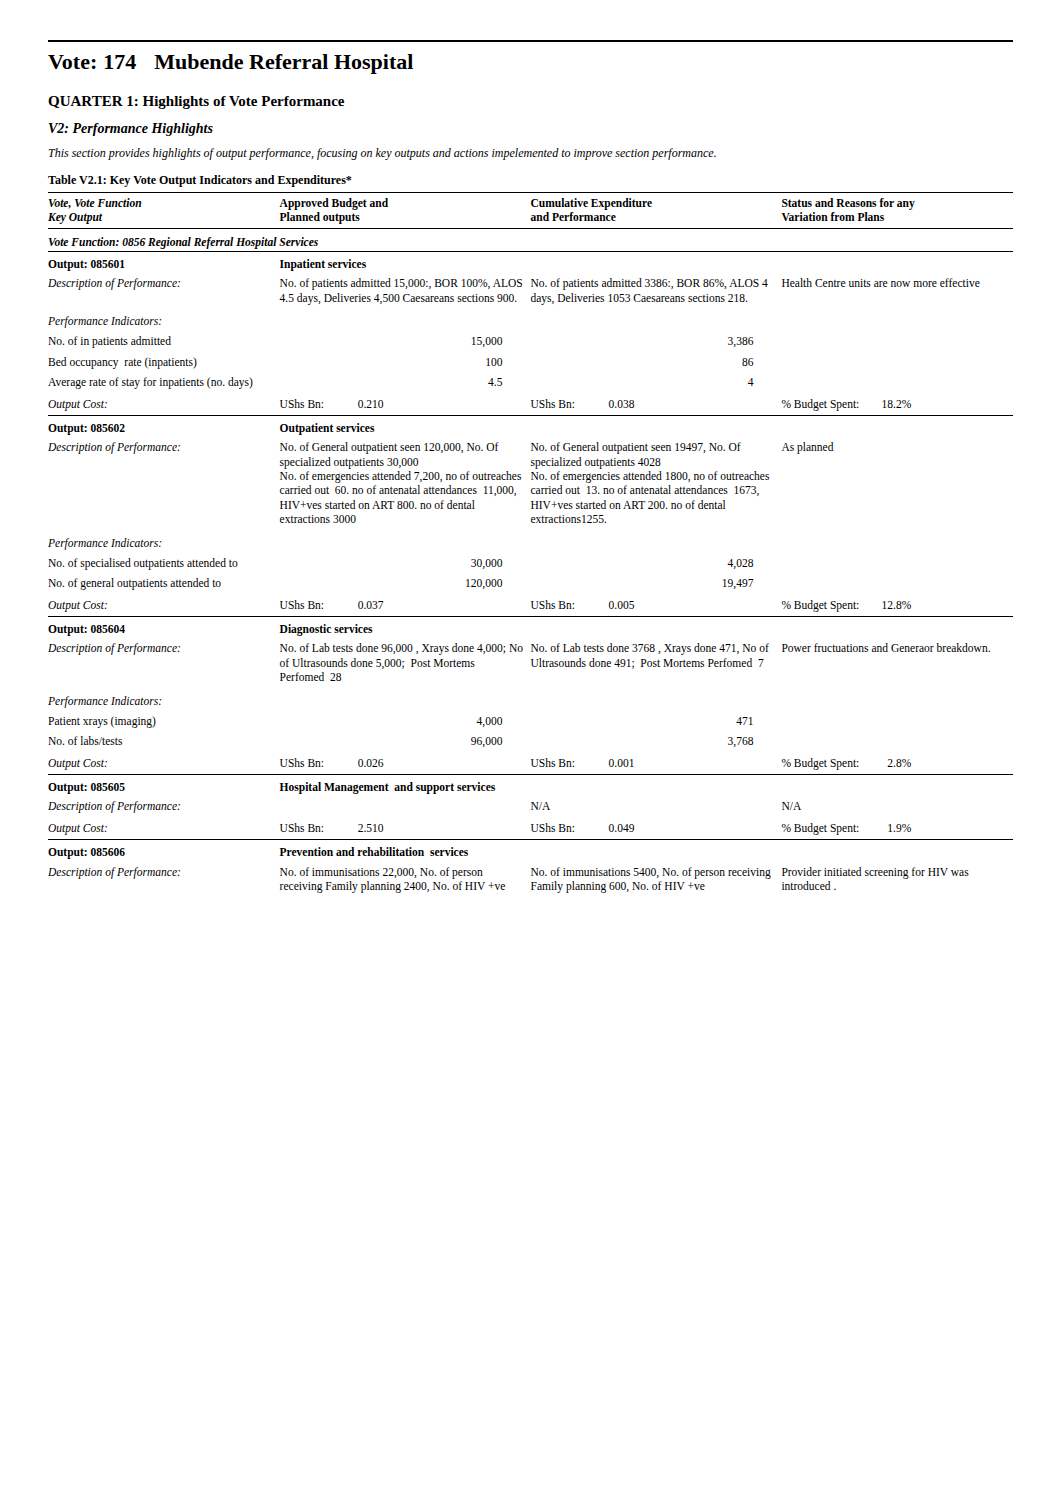Vote: 174 Mubende Referral Hospital
QUARTER 1: Highlights of Vote Performance
V2: Performance Highlights
This section provides highlights of output performance, focusing on key outputs and actions impelemented to improve section performance.
Table V2.1: Key Vote Output Indicators and Expenditures*
| Vote, Vote Function Key Output | Approved Budget and Planned outputs | Cumulative Expenditure and Performance | Status and Reasons for any Variation from Plans |
| --- | --- | --- | --- |
| Vote Function: 0856 Regional Referral Hospital Services |
| Output: 085601 | Inpatient services |
| Description of Performance: | No. of patients admitted 15,000:, BOR 100%, ALOS 4.5 days, Deliveries 4,500 Caesareans sections 900. | No. of patients admitted 3386:, BOR 86%, ALOS 4 days, Deliveries 1053 Caesareans sections 218. | Health Centre units are now more effective |
| Performance Indicators: |
| No. of in patients admitted | 15,000 | 3,386 | |
| Bed occupancy rate (inpatients) | 100 | 86 | |
| Average rate of stay for inpatients (no. days) | 4.5 | 4 | |
| Output Cost: | UShs Bn: 0.210 | UShs Bn: 0.038 | % Budget Spent: 18.2% |
| Output: 085602 | Outpatient services |
| Description of Performance: | No. of General outpatient seen 120,000, No. Of specialized outpatients 30,000 No. of emergencies attended 7,200, no of outreaches carried out 60. no of antenatal attendances 11,000, HIV+ves started on ART 800. no of dental extractions 3000 | No. of General outpatient seen 19497, No. Of specialized outpatients 4028 No. of emergencies attended 1800, no of outreaches carried out 13. no of antenatal attendances 1673, HIV+ves started on ART 200. no of dental extractions1255. | As planned |
| Performance Indicators: |
| No. of specialised outpatients attended to | 30,000 | 4,028 | |
| No. of general outpatients attended to | 120,000 | 19,497 | |
| Output Cost: | UShs Bn: 0.037 | UShs Bn: 0.005 | % Budget Spent: 12.8% |
| Output: 085604 | Diagnostic services |
| Description of Performance: | No. of Lab tests done 96,000 , Xrays done 4,000; No of Ultrasounds done 5,000; Post Mortems Perfomed 28 | No. of Lab tests done 3768 , Xrays done 471, No of Ultrasounds done 491; Post Mortems Perfomed 7 | Power fructuations and Generaor breakdown. |
| Performance Indicators: |
| Patient xrays (imaging) | 4,000 | 471 | |
| No. of labs/tests | 96,000 | 3,768 | |
| Output Cost: | UShs Bn: 0.026 | UShs Bn: 0.001 | % Budget Spent: 2.8% |
| Output: 085605 | Hospital Management and support services |
| Description of Performance: | | N/A | N/A |
| Output Cost: | UShs Bn: 2.510 | UShs Bn: 0.049 | % Budget Spent: 1.9% |
| Output: 085606 | Prevention and rehabilitation services |
| Description of Performance: | No. of immunisations 22,000, No. of person receiving Family planning 2400, No. of HIV +ve | No. of immunisations 5400, No. of person receiving Family planning 600, No. of HIV +ve | Provider initiated screening for HIV was introduced . |